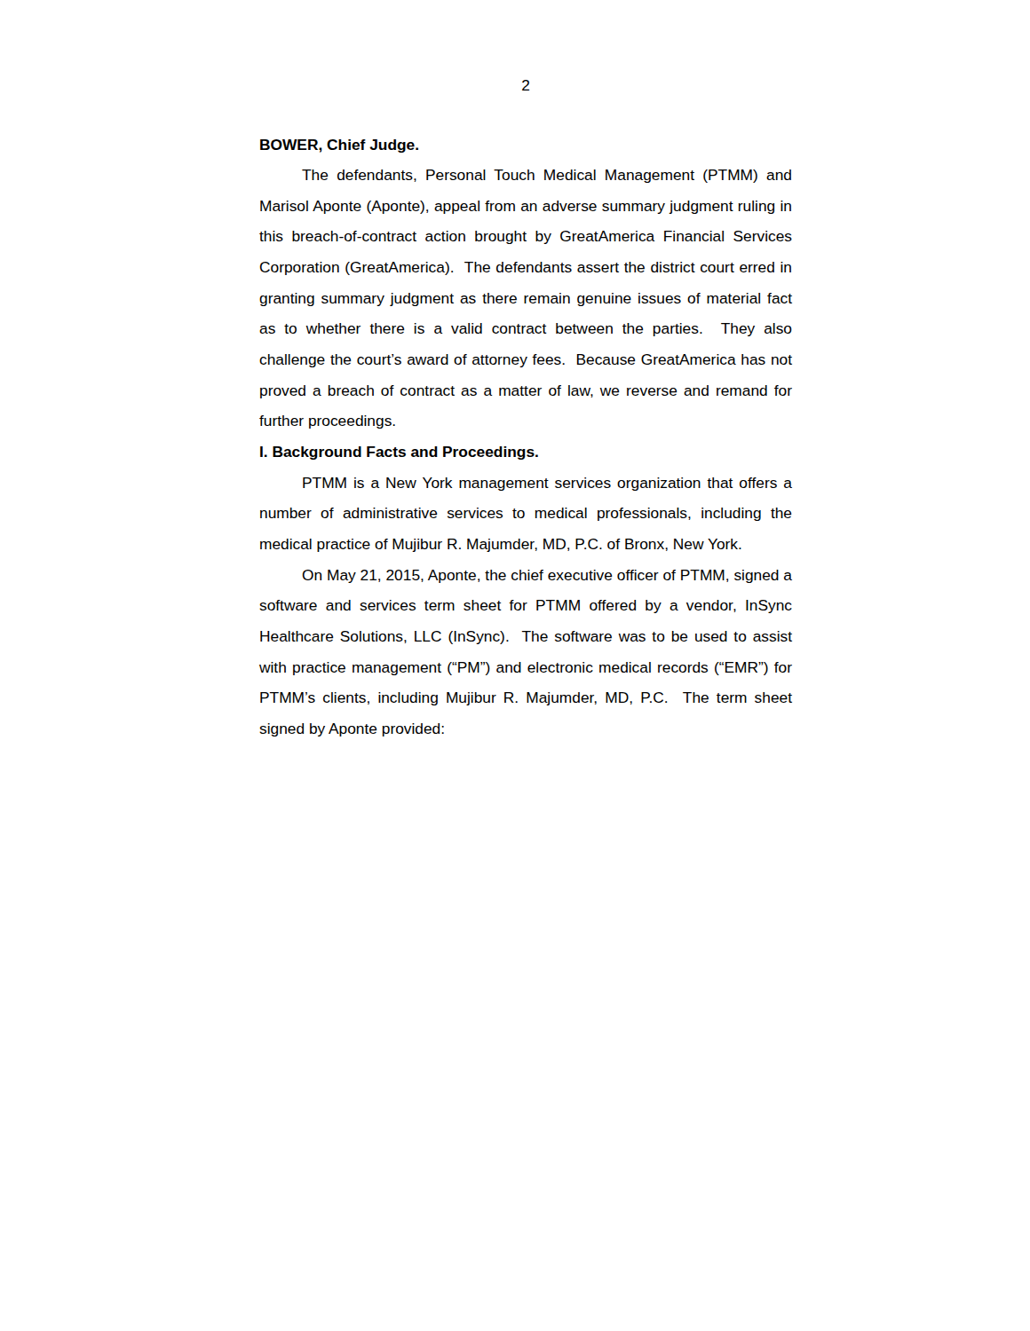2
BOWER, Chief Judge.
The defendants, Personal Touch Medical Management (PTMM) and Marisol Aponte (Aponte), appeal from an adverse summary judgment ruling in this breach-of-contract action brought by GreatAmerica Financial Services Corporation (GreatAmerica). The defendants assert the district court erred in granting summary judgment as there remain genuine issues of material fact as to whether there is a valid contract between the parties. They also challenge the court’s award of attorney fees. Because GreatAmerica has not proved a breach of contract as a matter of law, we reverse and remand for further proceedings.
I. Background Facts and Proceedings.
PTMM is a New York management services organization that offers a number of administrative services to medical professionals, including the medical practice of Mujibur R. Majumder, MD, P.C. of Bronx, New York.
On May 21, 2015, Aponte, the chief executive officer of PTMM, signed a software and services term sheet for PTMM offered by a vendor, InSync Healthcare Solutions, LLC (InSync). The software was to be used to assist with practice management (“PM”) and electronic medical records (“EMR”) for PTMM’s clients, including Mujibur R. Majumder, MD, P.C. The term sheet signed by Aponte provided: